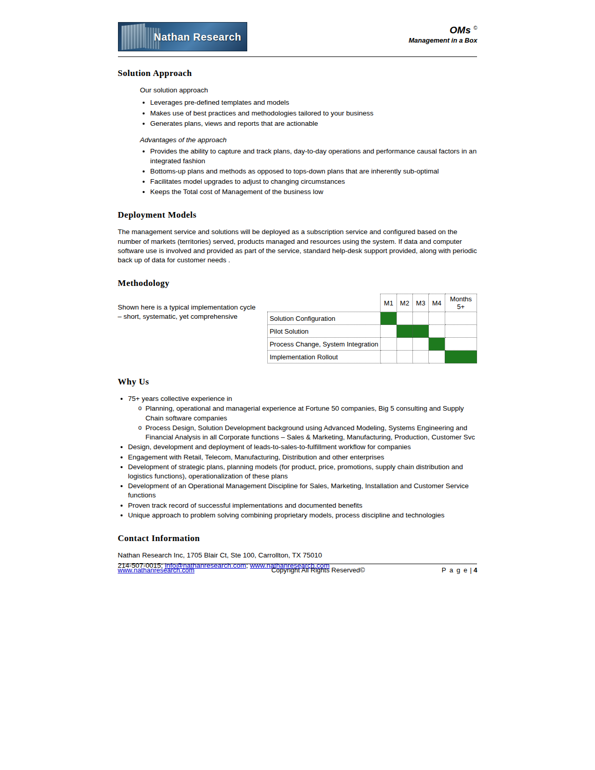Nathan Research
OMs ©
Management in a Box
Solution Approach
Our solution approach
Leverages pre-defined templates and models
Makes use of best practices and methodologies tailored to your business
Generates plans, views and reports that are actionable
Advantages of the approach
Provides the ability to capture and track plans, day-to-day operations and performance causal factors in an integrated fashion
Bottoms-up plans and methods as opposed to tops-down plans that are inherently sub-optimal
Facilitates model upgrades to adjust to changing circumstances
Keeps the Total cost of Management of the business low
Deployment Models
The management service and solutions will be deployed as a subscription service and configured based on the number of markets (territories) served, products managed and resources using the system. If data and computer software use is involved and provided as part of the service, standard help-desk support provided, along with periodic back up of data for customer needs .
Methodology
Shown here is a typical implementation cycle – short, systematic, yet comprehensive
| | M1 | M2 | M3 | M4 | Months 5+ |
| --- | --- | --- | --- | --- | --- |
| Solution Configuration | | | | | |
| Pilot Solution | | | | | |
| Process Change, System Integration | | | | | |
| Implementation Rollout | | | | | |
Why Us
75+ years collective experience in
Planning, operational and managerial experience at Fortune 50 companies, Big 5 consulting and Supply Chain software companies
Process Design, Solution Development background using Advanced Modeling, Systems Engineering and Financial Analysis in all Corporate functions – Sales & Marketing, Manufacturing, Production, Customer Svc
Design, development and deployment of leads-to-sales-to-fulfillment workflow for companies
Engagement with Retail, Telecom, Manufacturing, Distribution and other enterprises
Development of strategic plans, planning models (for product, price, promotions, supply chain distribution and logistics functions), operationalization of these plans
Development of an Operational Management Discipline for Sales, Marketing, Installation and Customer Service functions
Proven track record of successful implementations and documented benefits
Unique approach to problem solving combining proprietary models, process discipline and technologies
Contact Information
Nathan Research Inc, 1705 Blair Ct, Ste 100, Carrollton, TX 75010
214-507-0015; info@nathanresearch.com; www.nathanresearch.com
www.nathanresearch.com
Copyright All Rights Reserved©
P a g e | 4